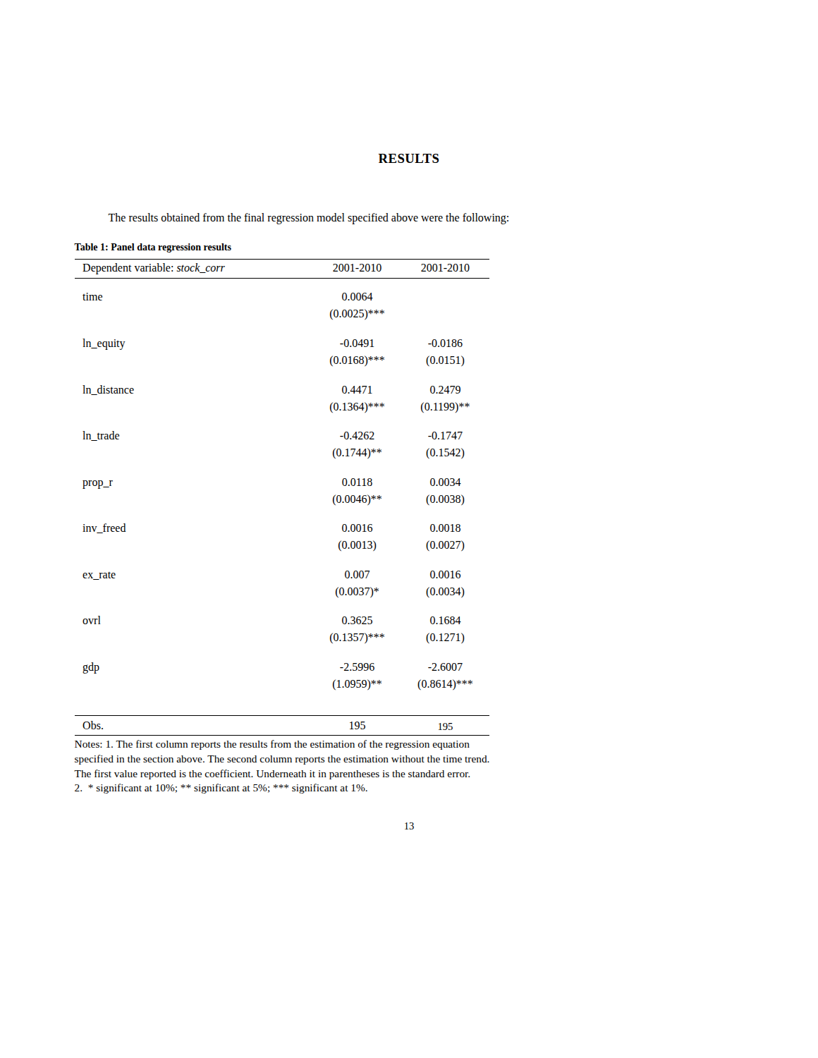RESULTS
The results obtained from the final regression model specified above were the following:
Table 1: Panel data regression results
| Dependent variable: stock_corr | 2001-2010 | 2001-2010 |
| --- | --- | --- |
| time | 0.0064 | |
| | (0.0025)*** | |
| ln_equity | -0.0491 | -0.0186 |
| | (0.0168)*** | (0.0151) |
| ln_distance | 0.4471 | 0.2479 |
| | (0.1364)*** | (0.1199)** |
| ln_trade | -0.4262 | -0.1747 |
| | (0.1744)** | (0.1542) |
| prop_r | 0.0118 | 0.0034 |
| | (0.0046)** | (0.0038) |
| inv_freed | 0.0016 | 0.0018 |
| | (0.0013) | (0.0027) |
| ex_rate | 0.007 | 0.0016 |
| | (0.0037)* | (0.0034) |
| ovrl | 0.3625 | 0.1684 |
| | (0.1357)*** | (0.1271) |
| gdp | -2.5996 | -2.6007 |
| | (1.0959)** | (0.8614)*** |
| Obs. | 195 | 195 |
Notes: 1. The first column reports the results from the estimation of the regression equation specified in the section above. The second column reports the estimation without the time trend. The first value reported is the coefficient. Underneath it in parentheses is the standard error. 2. * significant at 10%; ** significant at 5%; *** significant at 1%.
13